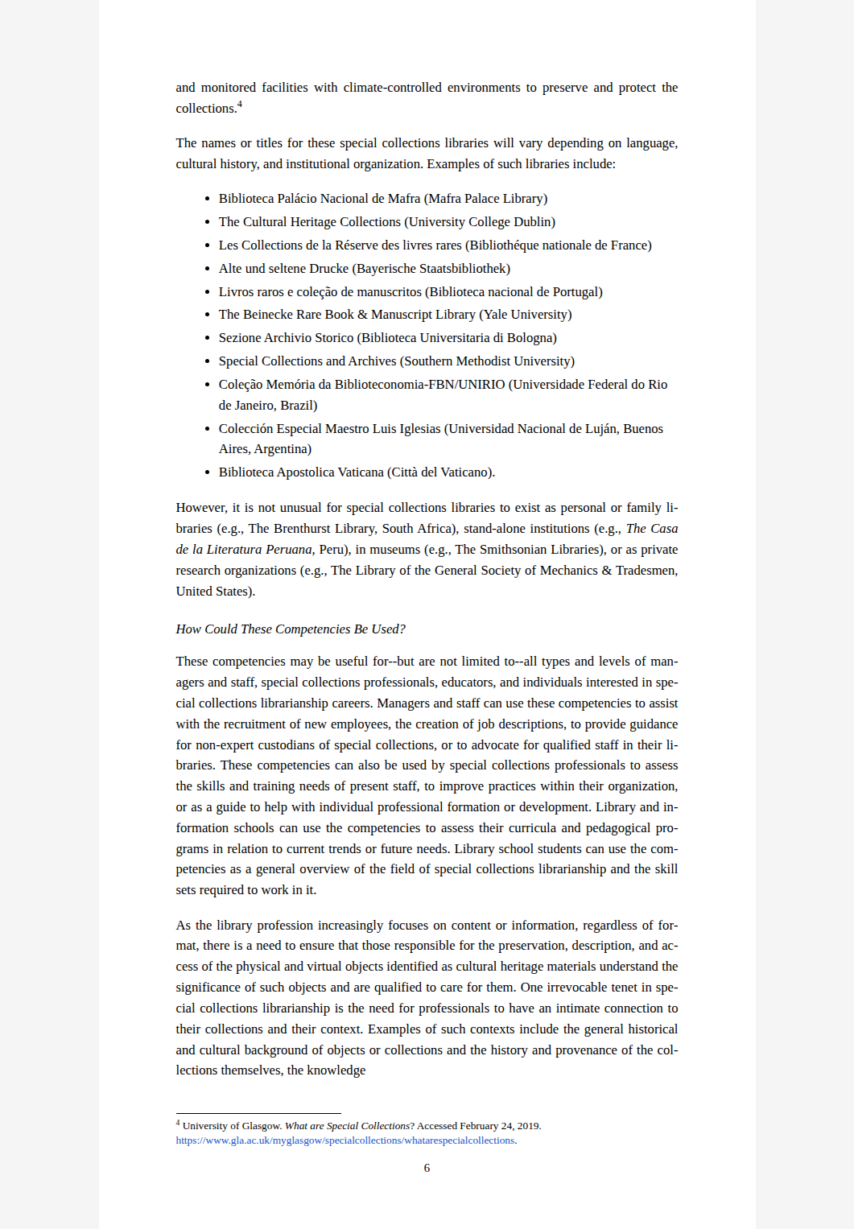and monitored facilities with climate-controlled environments to preserve and protect the collections.4
The names or titles for these special collections libraries will vary depending on language, cultural history, and institutional organization. Examples of such libraries include:
Biblioteca Palácio Nacional de Mafra (Mafra Palace Library)
The Cultural Heritage Collections (University College Dublin)
Les Collections de la Réserve des livres rares (Bibliothéque nationale de France)
Alte und seltene Drucke (Bayerische Staatsbibliothek)
Livros raros e coleção de manuscritos (Biblioteca nacional de Portugal)
The Beinecke Rare Book & Manuscript Library (Yale University)
Sezione Archivio Storico (Biblioteca Universitaria di Bologna)
Special Collections and Archives (Southern Methodist University)
Coleção Memória da Biblioteconomia-FBN/UNIRIO (Universidade Federal do Rio de Janeiro, Brazil)
Colección Especial Maestro Luis Iglesias (Universidad Nacional de Luján, Buenos Aires, Argentina)
Biblioteca Apostolica Vaticana (Città del Vaticano).
However, it is not unusual for special collections libraries to exist as personal or family libraries (e.g., The Brenthurst Library, South Africa), stand-alone institutions (e.g., The Casa de la Literatura Peruana, Peru), in museums (e.g., The Smithsonian Libraries), or as private research organizations (e.g., The Library of the General Society of Mechanics & Tradesmen, United States).
How Could These Competencies Be Used?
These competencies may be useful for--but are not limited to--all types and levels of managers and staff, special collections professionals, educators, and individuals interested in special collections librarianship careers. Managers and staff can use these competencies to assist with the recruitment of new employees, the creation of job descriptions, to provide guidance for non-expert custodians of special collections, or to advocate for qualified staff in their libraries. These competencies can also be used by special collections professionals to assess the skills and training needs of present staff, to improve practices within their organization, or as a guide to help with individual professional formation or development. Library and information schools can use the competencies to assess their curricula and pedagogical programs in relation to current trends or future needs. Library school students can use the competencies as a general overview of the field of special collections librarianship and the skill sets required to work in it.
As the library profession increasingly focuses on content or information, regardless of format, there is a need to ensure that those responsible for the preservation, description, and access of the physical and virtual objects identified as cultural heritage materials understand the significance of such objects and are qualified to care for them. One irrevocable tenet in special collections librarianship is the need for professionals to have an intimate connection to their collections and their context. Examples of such contexts include the general historical and cultural background of objects or collections and the history and provenance of the collections themselves, the knowledge
4 University of Glasgow. What are Special Collections? Accessed February 24, 2019.
https://www.gla.ac.uk/myglasgow/specialcollections/whatarespecialcollections.
6